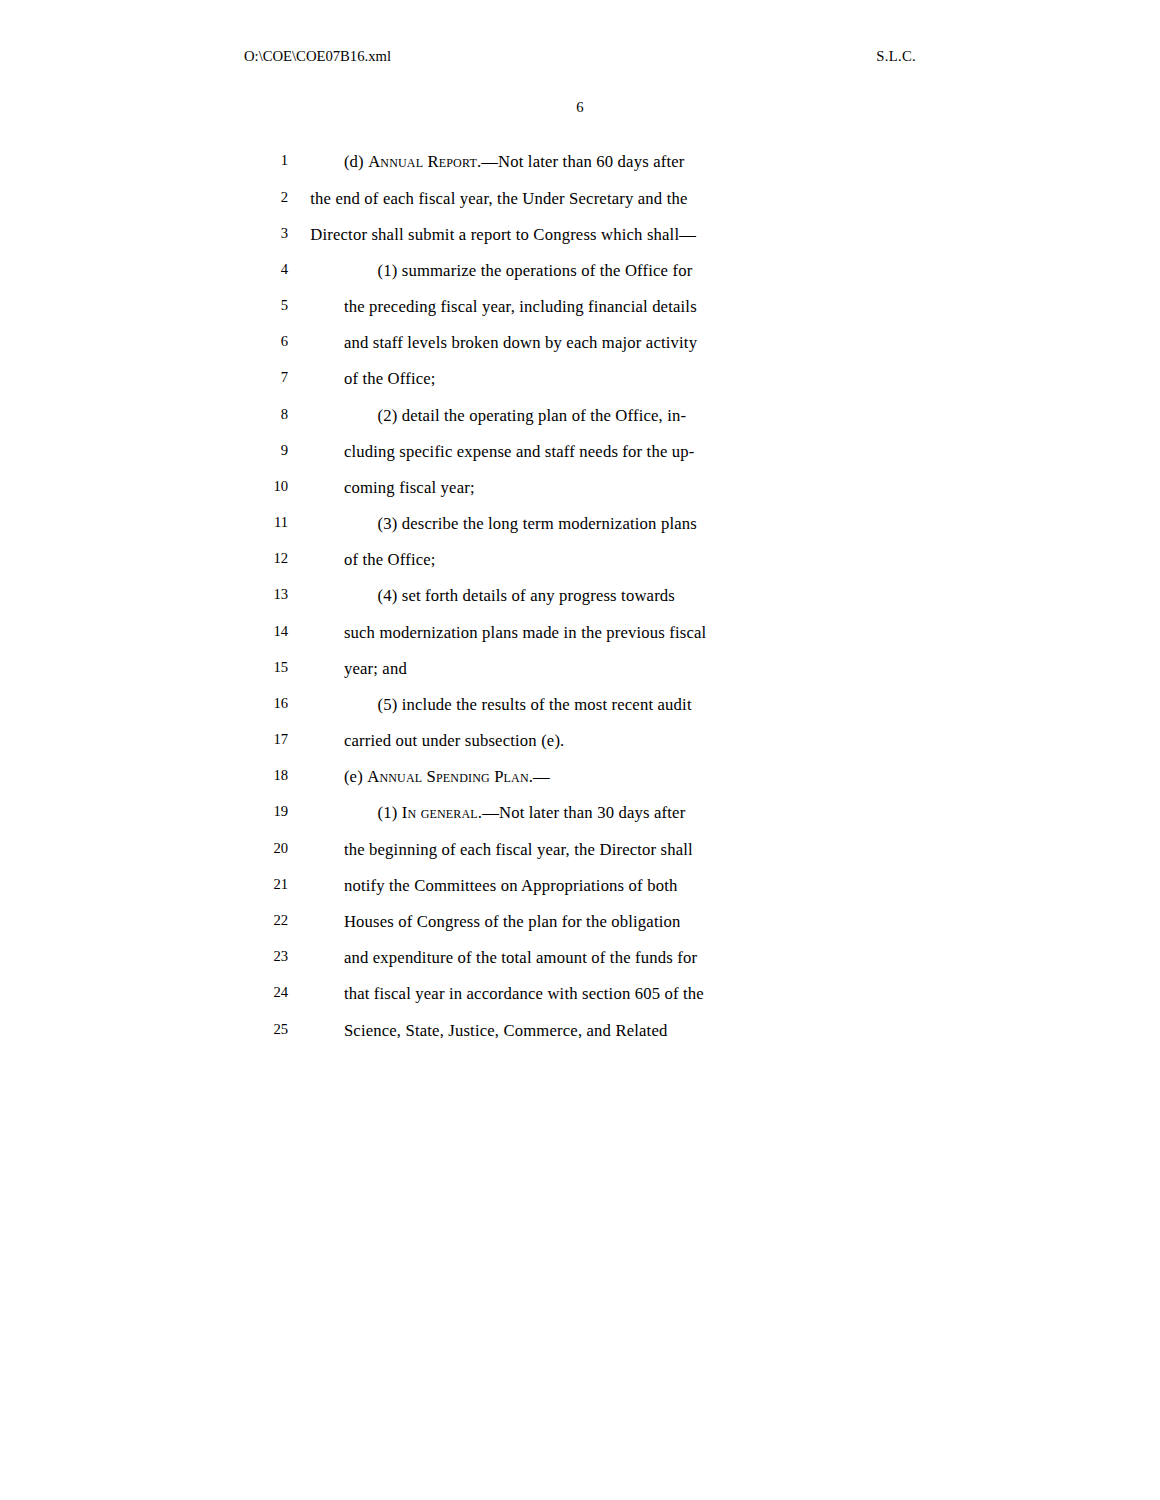O:\COE\COE07B16.xml
S.L.C.
6
| 1 | (d) Annual Report. —Not later than 60 days after |
| 2 | the end of each fiscal year, the Under Secretary and the |
| 3 | Director shall submit a report to Congress which shall— |
| 4 | (1) summarize the operations of the Office for |
| 5 | the preceding fiscal year, including financial details |
| 6 | and staff levels broken down by each major activity |
| 7 | of the Office; |
| 8 | (2) detail the operating plan of the Office, in- |
| 9 | cluding specific expense and staff needs for the up- |
| 10 | coming fiscal year; |
| 11 | (3) describe the long term modernization plans |
| 12 | of the Office; |
| 13 | (4) set forth details of any progress towards |
| 14 | such modernization plans made in the previous fiscal |
| 15 | year; and |
| 16 | (5) include the results of the most recent audit |
| 17 | carried out under subsection (e). |
| 18 | (e) Annual Spending Plan. — |
| 19 | (1) In general. —Not later than 30 days after |
| 20 | the beginning of each fiscal year, the Director shall |
| 21 | notify the Committees on Appropriations of both |
| 22 | Houses of Congress of the plan for the obligation |
| 23 | and expenditure of the total amount of the funds for |
| 24 | that fiscal year in accordance with section 605 of the |
| 25 | Science, State, Justice, Commerce, and Related |